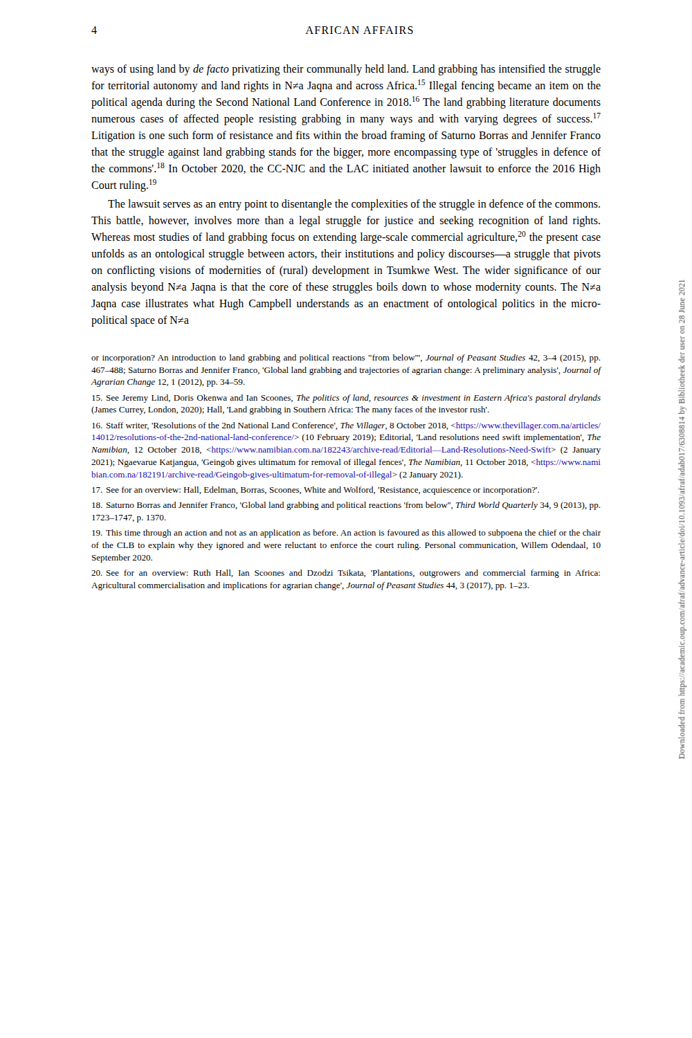Downloaded from https://academic.oup.com/afraf/advance-article/doi/10.1093/afraf/adab017/6308814 by Bibliotheek der user on 28 June 2021
4 AFRICAN AFFAIRS
ways of using land by de facto privatizing their communally held land. Land grabbing has intensified the struggle for territorial autonomy and land rights in N≠a Jaqna and across Africa.15 Illegal fencing became an item on the political agenda during the Second National Land Conference in 2018.16 The land grabbing literature documents numerous cases of affected people resisting grabbing in many ways and with varying degrees of success.17 Litigation is one such form of resistance and fits within the broad framing of Saturno Borras and Jennifer Franco that the struggle against land grabbing stands for the bigger, more encompassing type of 'struggles in defence of the commons'.18 In October 2020, the CC-NJC and the LAC initiated another lawsuit to enforce the 2016 High Court ruling.19
The lawsuit serves as an entry point to disentangle the complexities of the struggle in defence of the commons. This battle, however, involves more than a legal struggle for justice and seeking recognition of land rights. Whereas most studies of land grabbing focus on extending large-scale commercial agriculture,20 the present case unfolds as an ontological struggle between actors, their institutions and policy discourses—a struggle that pivots on conflicting visions of modernities of (rural) development in Tsumkwe West. The wider significance of our analysis beyond N≠a Jaqna is that the core of these struggles boils down to whose modernity counts. The N≠a Jaqna case illustrates what Hugh Campbell understands as an enactment of ontological politics in the micro-political space of N≠a
or incorporation? An introduction to land grabbing and political reactions "from below"', Journal of Peasant Studies 42, 3–4 (2015), pp. 467–488; Saturno Borras and Jennifer Franco, 'Global land grabbing and trajectories of agrarian change: A preliminary analysis', Journal of Agrarian Change 12, 1 (2012), pp. 34–59.
15. See Jeremy Lind, Doris Okenwa and Ian Scoones, The politics of land, resources & investment in Eastern Africa's pastoral drylands (James Currey, London, 2020); Hall, 'Land grabbing in Southern Africa: The many faces of the investor rush'.
16. Staff writer, 'Resolutions of the 2nd National Land Conference', The Villager, 8 October 2018, <https://www.thevillager.com.na/articles/14012/resolutions-of-the-2nd-national-land-conference/> (10 February 2019); Editorial, 'Land resolutions need swift implementation', The Namibian, 12 October 2018, <https://www.namibian.com.na/182243/archive-read/Editorial—Land-Resolutions-Need-Swift> (2 January 2021); Ngaevarue Katjangua, 'Geingob gives ultimatum for removal of illegal fences', The Namibian, 11 October 2018, <https://www.namibian.com.na/182191/archive-read/Geingob-gives-ultimatum-for-removal-of-illegal> (2 January 2021).
17. See for an overview: Hall, Edelman, Borras, Scoones, White and Wolford, 'Resistance, acquiescence or incorporation?'.
18. Saturno Borras and Jennifer Franco, 'Global land grabbing and political reactions 'from below'', Third World Quarterly 34, 9 (2013), pp. 1723–1747, p. 1370.
19. This time through an action and not as an application as before. An action is favoured as this allowed to subpoena the chief or the chair of the CLB to explain why they ignored and were reluctant to enforce the court ruling. Personal communication, Willem Odendaal, 10 September 2020.
20. See for an overview: Ruth Hall, Ian Scoones and Dzodzi Tsikata, 'Plantations, outgrowers and commercial farming in Africa: Agricultural commercialisation and implications for agrarian change', Journal of Peasant Studies 44, 3 (2017), pp. 1–23.